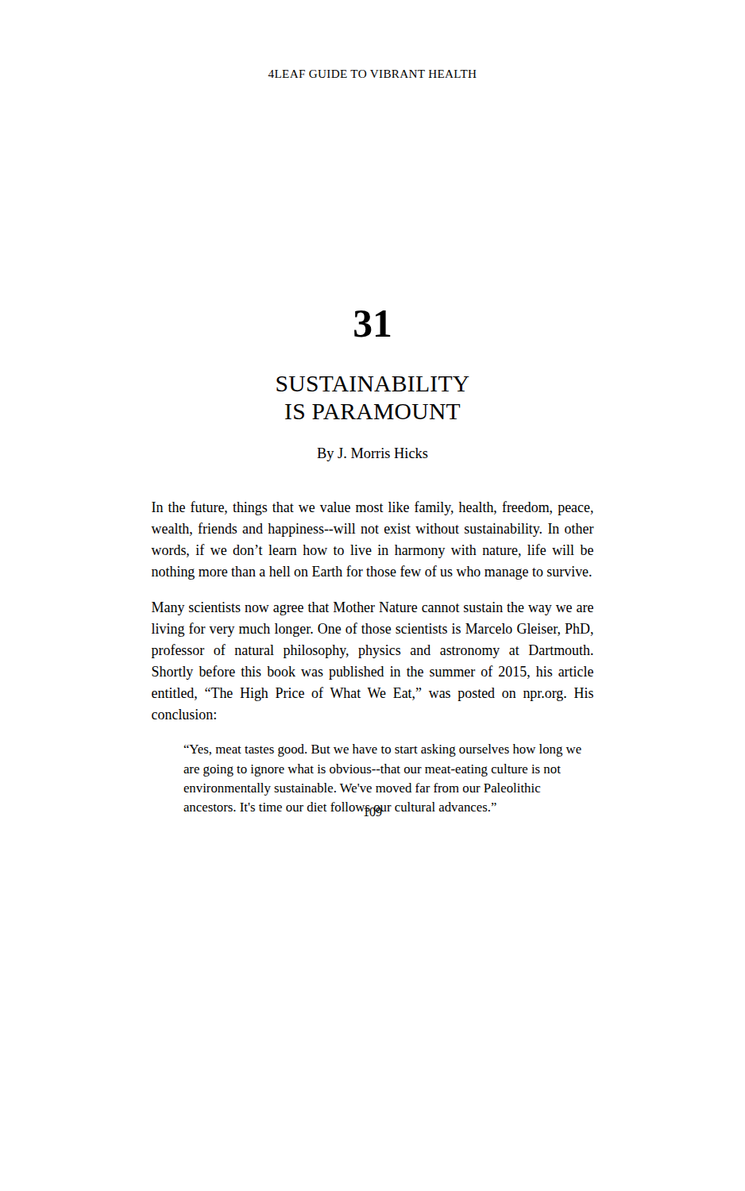4LEAF GUIDE TO VIBRANT HEALTH
31
SUSTAINABILITY
IS PARAMOUNT
By J. Morris Hicks
In the future, things that we value most like family, health, freedom, peace, wealth, friends and happiness--will not exist without sustainability. In other words, if we don’t learn how to live in harmony with nature, life will be nothing more than a hell on Earth for those few of us who manage to survive.
Many scientists now agree that Mother Nature cannot sustain the way we are living for very much longer. One of those scientists is Marcelo Gleiser, PhD, professor of natural philosophy, physics and astronomy at Dartmouth. Shortly before this book was published in the summer of 2015, his article entitled, “The High Price of What We Eat,” was posted on npr.org. His conclusion:
“Yes, meat tastes good. But we have to start asking ourselves how long we are going to ignore what is obvious--that our meat-eating culture is not environmentally sustainable. We've moved far from our Paleolithic ancestors. It's time our diet follows our cultural advances.”
109